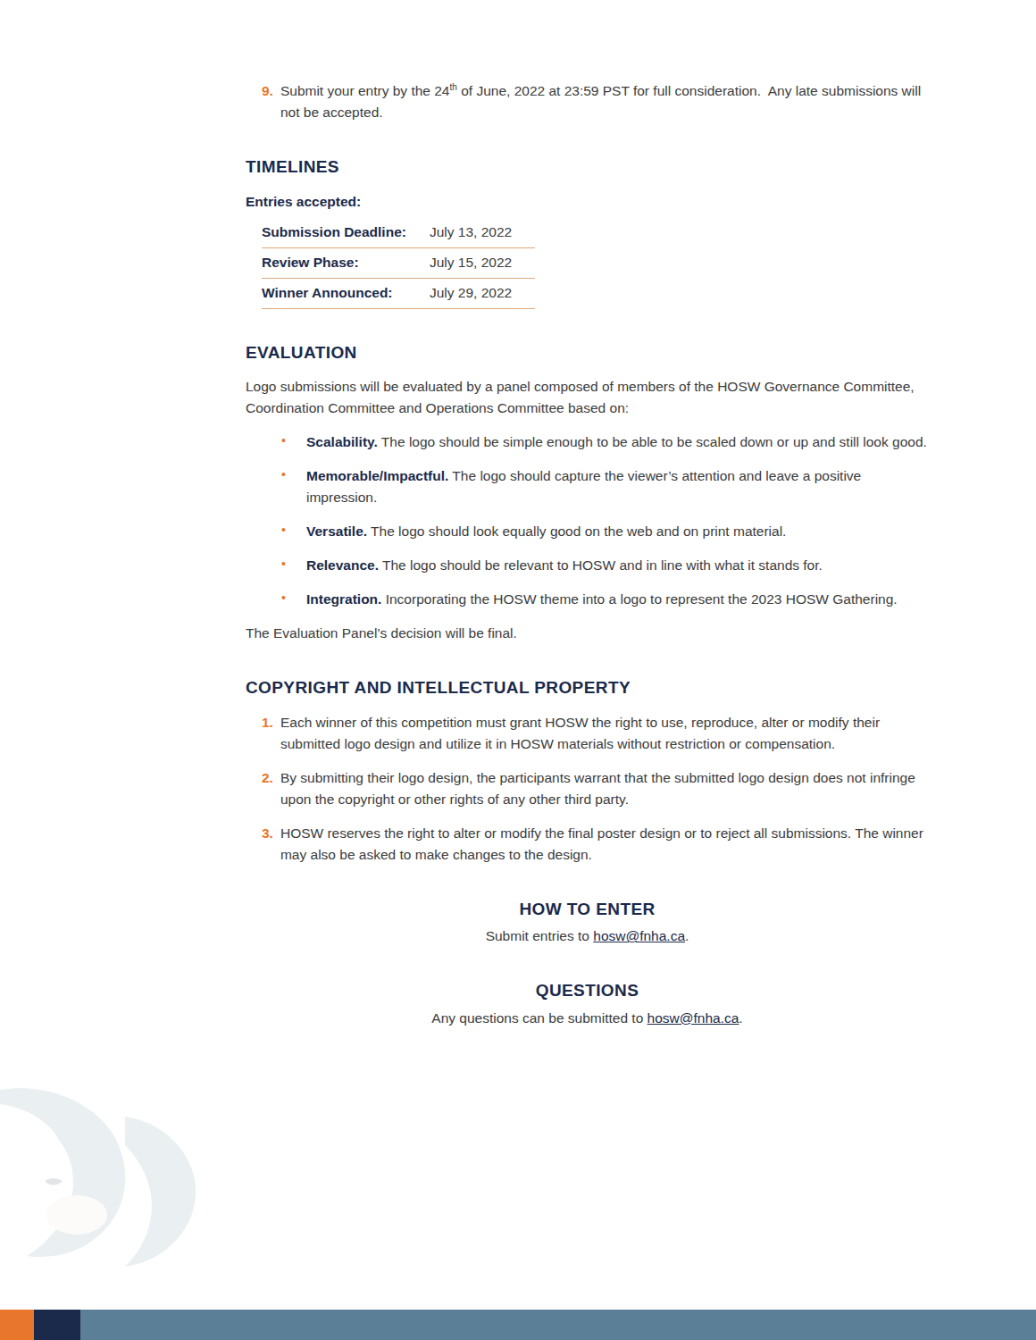9.
Submit your entry by the 24th of June, 2022 at 23:59 PST for full consideration. Any late submissions will not be accepted.
Timelines
Entries accepted:
| Submission Deadline: | July 13, 2022 |
| Review Phase: | July 15, 2022 |
| Winner Announced: | July 29, 2022 |
Evaluation
Logo submissions will be evaluated by a panel composed of members of the HOSW Governance Committee, Coordination Committee and Operations Committee based on:
Scalability. The logo should be simple enough to be able to be scaled down or up and still look good.
Memorable/Impactful. The logo should capture the viewer’s attention and leave a positive impression.
Versatile. The logo should look equally good on the web and on print material.
Relevance. The logo should be relevant to HOSW and in line with what it stands for.
Integration. Incorporating the HOSW theme into a logo to represent the 2023 HOSW Gathering.
The Evaluation Panel’s decision will be final.
Copyright and Intellectual Property
1.
Each winner of this competition must grant HOSW the right to use, reproduce, alter or modify their submitted logo design and utilize it in HOSW materials without restriction or compensation.
2.
By submitting their logo design, the participants warrant that the submitted logo design does not infringe upon the copyright or other rights of any other third party.
3.
HOSW reserves the right to alter or modify the final poster design or to reject all submissions. The winner may also be asked to make changes to the design.
How to Enter
Submit entries to hosw@fnha.ca.
Questions
Any questions can be submitted to hosw@fnha.ca.